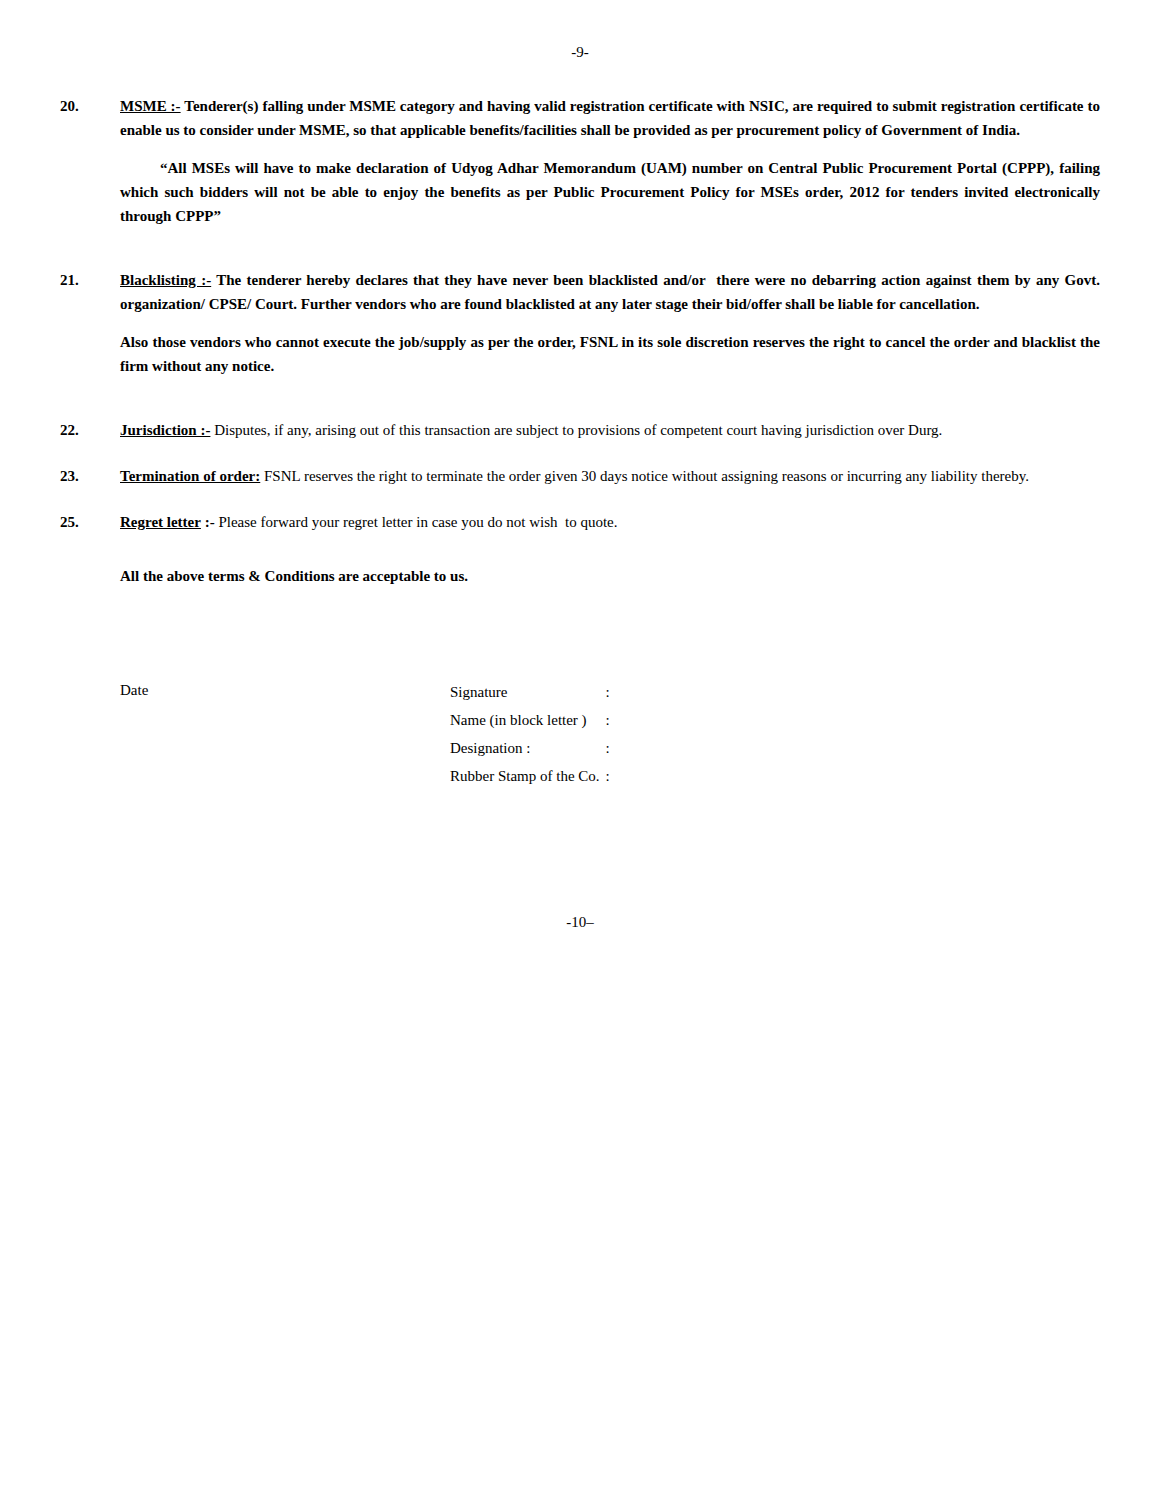-9-
20.
MSME :- Tenderer(s) falling under MSME category and having valid registration certificate with NSIC, are required to submit registration certificate to enable us to consider under MSME, so that applicable benefits/facilities shall be provided as per procurement policy of Government of India.
“All MSEs will have to make declaration of Udyog Adhar Memorandum (UAM) number on Central Public Procurement Portal (CPPP), failing which such bidders will not be able to enjoy the benefits as per Public Procurement Policy for MSEs order, 2012 for tenders invited electronically through CPPP”
21.
Blacklisting :- The tenderer hereby declares that they have never been blacklisted and/or there were no debarring action against them by any Govt. organization/ CPSE/ Court. Further vendors who are found blacklisted at any later stage their bid/offer shall be liable for cancellation.
Also those vendors who cannot execute the job/supply as per the order, FSNL in its sole discretion reserves the right to cancel the order and blacklist the firm without any notice.
22.
Jurisdiction :- Disputes, if any, arising out of this transaction are subject to provisions of competent court having jurisdiction over Durg.
23.
Termination of order: FSNL reserves the right to terminate the order given 30 days notice without assigning reasons or incurring any liability thereby.
25.
Regret letter :- Please forward your regret letter in case you do not wish to quote.
All the above terms & Conditions are acceptable to us.
Date
| Signature | : |
| Name (in block letter ) | : |
| Designation : | : |
| Rubber Stamp of the Co. | : |
-10–